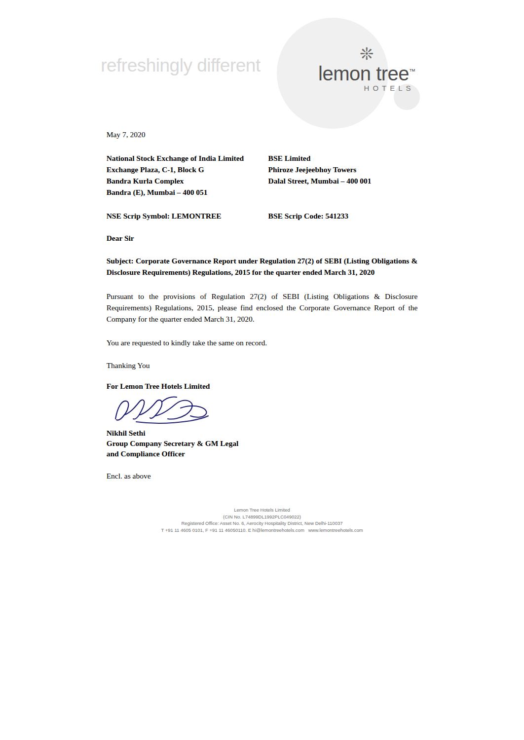refreshingly different
❊ lemon tree™ HOTELS
May 7, 2020
| National Stock Exchange of India Limited | BSE Limited |
| Exchange Plaza, C-1, Block G | Phiroze Jeejeebhoy Towers |
| Bandra Kurla Complex | Dalal Street, Mumbai – 400 001 |
| Bandra (E), Mumbai – 400 051 | |
NSE Scrip Symbol: LEMONTREE BSE Scrip Code: 541233
Dear Sir
Subject: Corporate Governance Report under Regulation 27(2) of SEBI (Listing Obligations & Disclosure Requirements) Regulations, 2015 for the quarter ended March 31, 2020
Pursuant to the provisions of Regulation 27(2) of SEBI (Listing Obligations & Disclosure Requirements) Regulations, 2015, please find enclosed the Corporate Governance Report of the Company for the quarter ended March 31, 2020.
You are requested to kindly take the same on record.
Thanking You
For Lemon Tree Hotels Limited
Nikhil Sethi
Group Company Secretary & GM Legal
and Compliance Officer
Encl. as above
Lemon Tree Hotels Limited
(CIN No. L74899DL1992PLC049022)
Registered Office: Asset No. 6, Aerocity Hospitality District, New Delhi-110037
T +91 11 4605 0101, F +91 11 46050110. E hi@lemontreehotels.com www.lemontreehotels.com